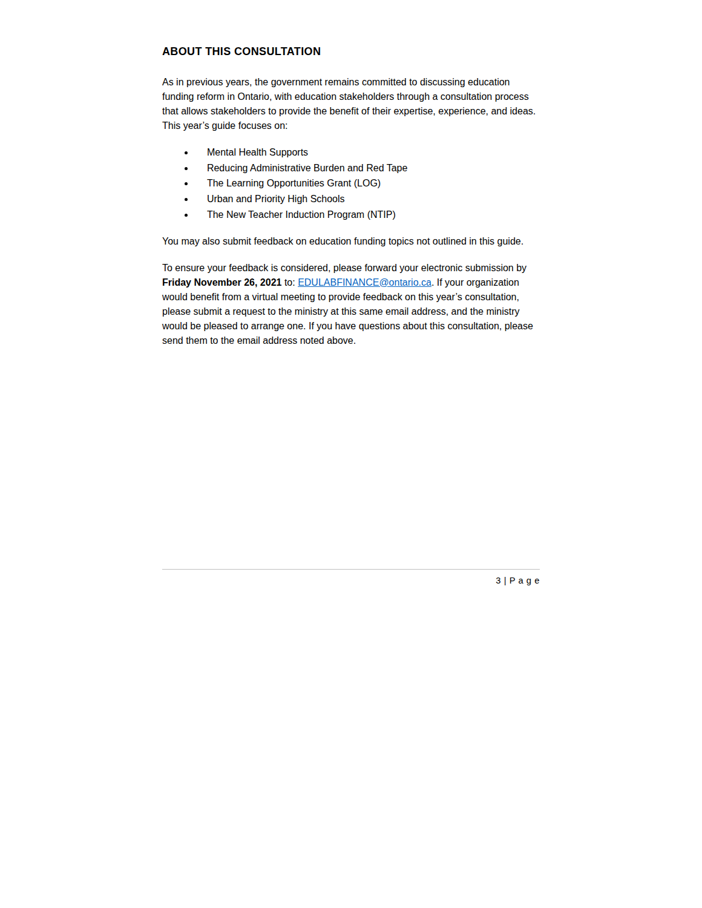ABOUT THIS CONSULTATION
As in previous years, the government remains committed to discussing education funding reform in Ontario, with education stakeholders through a consultation process that allows stakeholders to provide the benefit of their expertise, experience, and ideas. This year’s guide focuses on:
Mental Health Supports
Reducing Administrative Burden and Red Tape
The Learning Opportunities Grant (LOG)
Urban and Priority High Schools
The New Teacher Induction Program (NTIP)
You may also submit feedback on education funding topics not outlined in this guide.
To ensure your feedback is considered, please forward your electronic submission by Friday November 26, 2021 to: EDULABFINANCE@ontario.ca. If your organization would benefit from a virtual meeting to provide feedback on this year’s consultation, please submit a request to the ministry at this same email address, and the ministry would be pleased to arrange one. If you have questions about this consultation, please send them to the email address noted above.
3 | P a g e